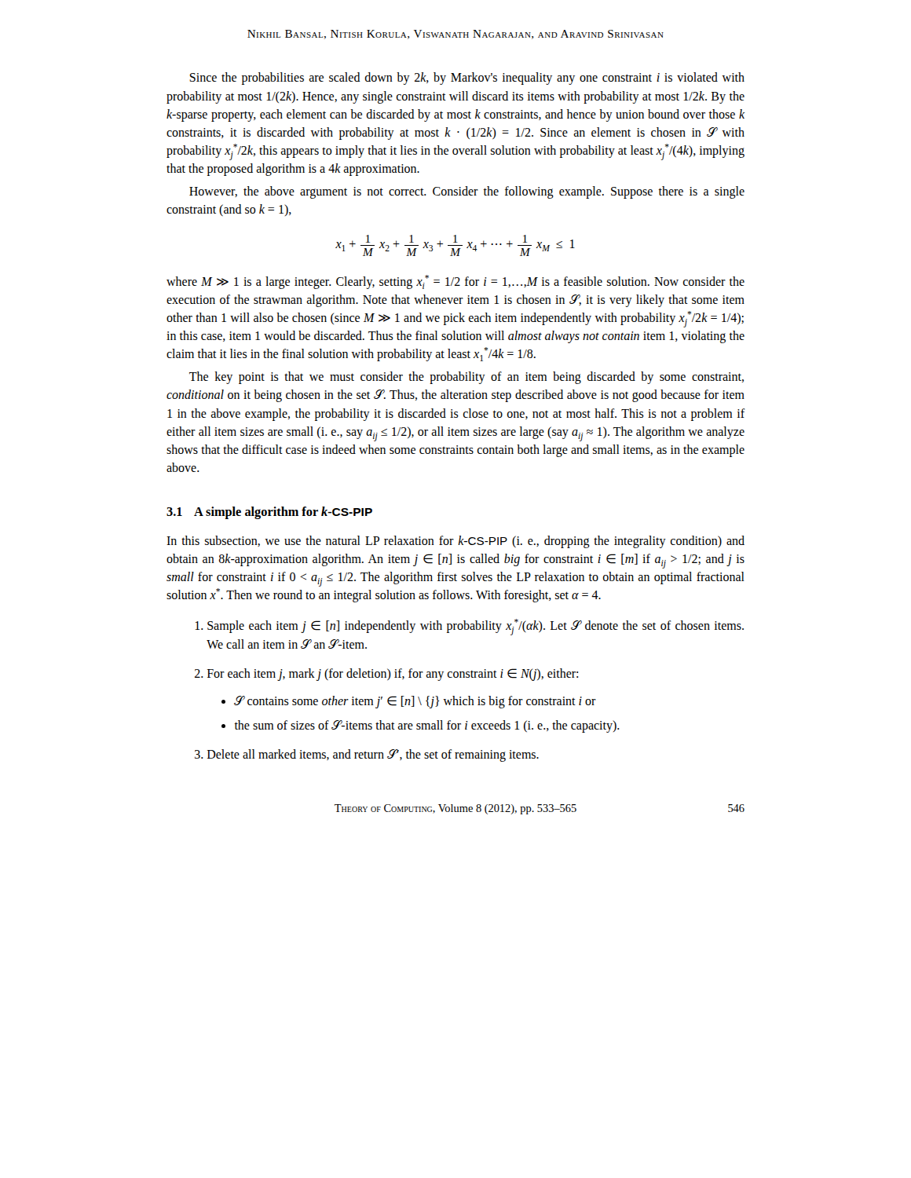Nikhil Bansal, Nitish Korula, Viswanath Nagarajan, and Aravind Srinivasan
Since the probabilities are scaled down by 2k, by Markov's inequality any one constraint i is violated with probability at most 1/(2k). Hence, any single constraint will discard its items with probability at most 1/2k. By the k-sparse property, each element can be discarded by at most k constraints, and hence by union bound over those k constraints, it is discarded with probability at most k · (1/2k) = 1/2. Since an element is chosen in 𝒮 with probability xj*/2k, this appears to imply that it lies in the overall solution with probability at least xj*/(4k), implying that the proposed algorithm is a 4k approximation.
However, the above argument is not correct. Consider the following example. Suppose there is a single constraint (and so k = 1),
x1 + 1 M x2 + 1 M x3 + 1 M x4 + ⋯ + 1 M xM ≤ 1
where M ≫ 1 is a large integer. Clearly, setting xi* = 1/2 for i = 1,…,M is a feasible solution. Now consider the execution of the strawman algorithm. Note that whenever item 1 is chosen in 𝒮, it is very likely that some item other than 1 will also be chosen (since M ≫ 1 and we pick each item independently with probability xj*/2k = 1/4); in this case, item 1 would be discarded. Thus the final solution will almost always not contain item 1, violating the claim that it lies in the final solution with probability at least x1*/4k = 1/8.
The key point is that we must consider the probability of an item being discarded by some constraint, conditional on it being chosen in the set 𝒮. Thus, the alteration step described above is not good because for item 1 in the above example, the probability it is discarded is close to one, not at most half. This is not a problem if either all item sizes are small (i. e., say aij ≤ 1/2), or all item sizes are large (say aij ≈ 1). The algorithm we analyze shows that the difficult case is indeed when some constraints contain both large and small items, as in the example above.
3.1 A simple algorithm for k-CS-PIP
In this subsection, we use the natural LP relaxation for k-CS-PIP (i. e., dropping the integrality condition) and obtain an 8k-approximation algorithm. An item j ∈ [n] is called big for constraint i ∈ [m] if aij > 1/2; and j is small for constraint i if 0 < aij ≤ 1/2. The algorithm first solves the LP relaxation to obtain an optimal fractional solution x*. Then we round to an integral solution as follows. With foresight, set α = 4.
Sample each item j ∈ [n] independently with probability xj*/(αk). Let 𝒮 denote the set of chosen items. We call an item in 𝒮 an 𝒮-item.
For each item j, mark j (for deletion) if, for any constraint i ∈ N(j), either:
𝒮 contains some other item j′ ∈ [n] \ {j} which is big for constraint i or
the sum of sizes of 𝒮-items that are small for i exceeds 1 (i. e., the capacity).
Delete all marked items, and return 𝒮′, the set of remaining items.
Theory of Computing, Volume 8 (2012), pp. 533–565 546